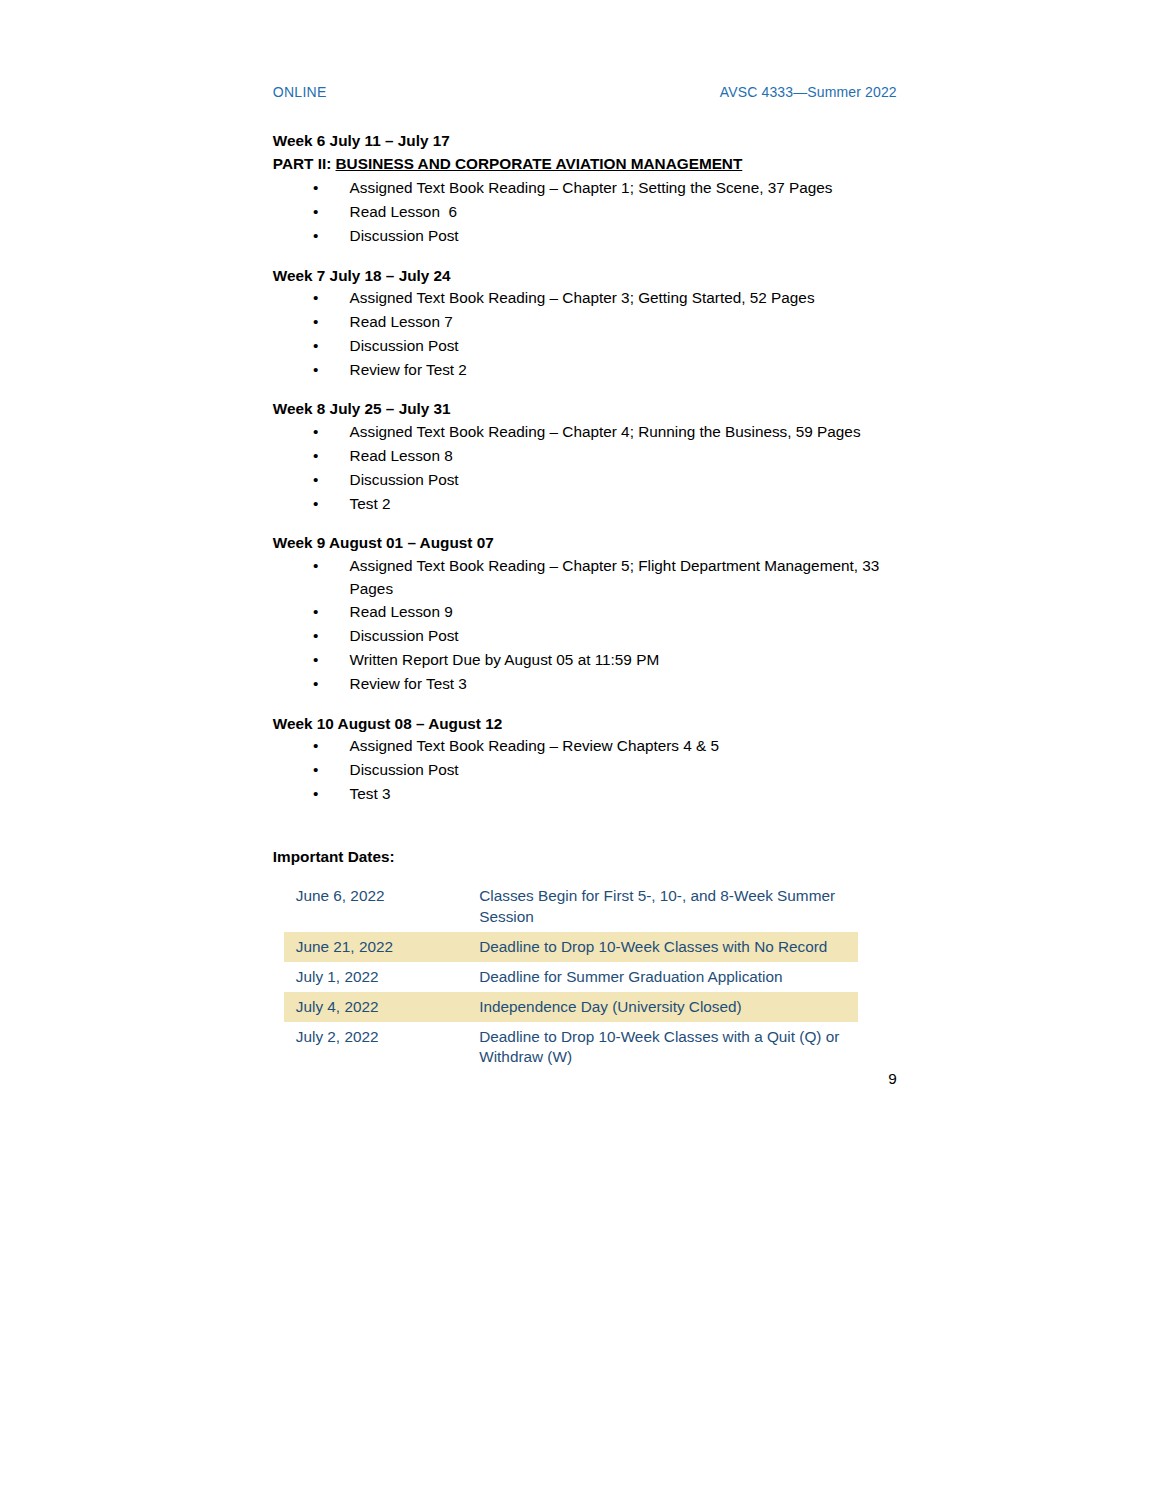ONLINE
AVSC 4333—Summer 2022
Week 6 July 11 – July 17
PART II: BUSINESS AND CORPORATE AVIATION MANAGEMENT
Assigned Text Book Reading – Chapter 1; Setting the Scene, 37 Pages
Read Lesson 6
Discussion Post
Week 7 July 18 – July 24
Assigned Text Book Reading – Chapter 3; Getting Started, 52 Pages
Read Lesson 7
Discussion Post
Review for Test 2
Week 8 July 25 – July 31
Assigned Text Book Reading – Chapter 4; Running the Business, 59 Pages
Read Lesson 8
Discussion Post
Test 2
Week 9 August 01 – August 07
Assigned Text Book Reading – Chapter 5; Flight Department Management, 33 Pages
Read Lesson 9
Discussion Post
Written Report Due by August 05 at 11:59 PM
Review for Test 3
Week 10 August 08 – August 12
Assigned Text Book Reading – Review Chapters 4 & 5
Discussion Post
Test 3
Important Dates:
| June 6, 2022 | Classes Begin for First 5-, 10-, and 8-Week Summer Session |
| June 21, 2022 | Deadline to Drop 10-Week Classes with No Record |
| July 1, 2022 | Deadline for Summer Graduation Application |
| July 4, 2022 | Independence Day (University Closed) |
| July 2, 2022 | Deadline to Drop 10-Week Classes with a Quit (Q) or Withdraw (W) |
9